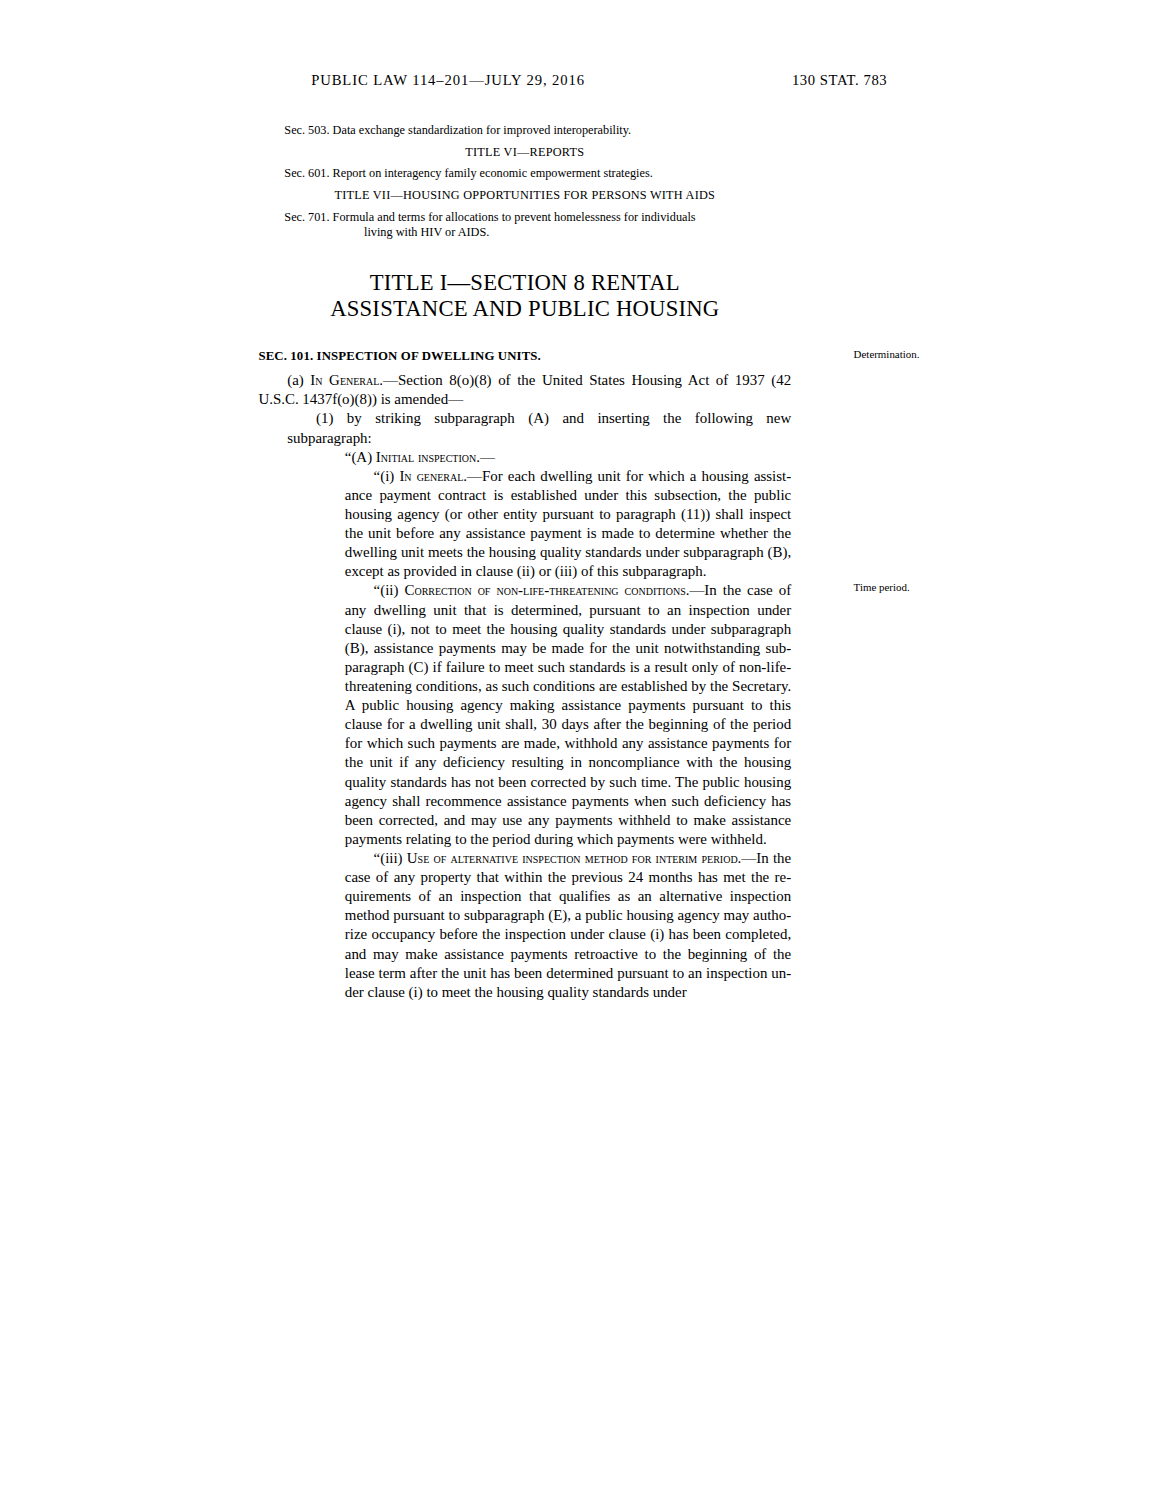PUBLIC LAW 114–201—JULY 29, 2016 130 STAT. 783
Sec. 503. Data exchange standardization for improved interoperability.
TITLE VI—REPORTS
Sec. 601. Report on interagency family economic empowerment strategies.
TITLE VII—HOUSING OPPORTUNITIES FOR PERSONS WITH AIDS
Sec. 701. Formula and terms for allocations to prevent homelessness for individuals living with HIV or AIDS.
TITLE I—SECTION 8 RENTAL
ASSISTANCE AND PUBLIC HOUSING
SEC. 101. INSPECTION OF DWELLING UNITS.
(a) In General.—Section 8(o)(8) of the United States Housing Act of 1937 (42 U.S.C. 1437f(o)(8)) is amended—
(1) by striking subparagraph (A) and inserting the following new subparagraph:
“(A) Initial inspection.—
“(i) In general.—For each dwelling unit for which a housing assistance payment contract is established under this subsection, the public housing agency (or other entity pursuant to paragraph (11)) shall inspect the unit before any assistance payment is made to determine whether the dwelling unit meets the housing quality standards under subparagraph (B), except as provided in clause (ii) or (iii) of this subparagraph.
“(ii) Correction of non-life-threatening conditions.—In the case of any dwelling unit that is determined, pursuant to an inspection under clause (i), not to meet the housing quality standards under subparagraph (B), assistance payments may be made for the unit notwithstanding subparagraph (C) if failure to meet such standards is a result only of non-life-threatening conditions, as such conditions are established by the Secretary. A public housing agency making assistance payments pursuant to this clause for a dwelling unit shall, 30 days after the beginning of the period for which such payments are made, withhold any assistance payments for the unit if any deficiency resulting in noncompliance with the housing quality standards has not been corrected by such time. The public housing agency shall recommence assistance payments when such deficiency has been corrected, and may use any payments withheld to make assistance payments relating to the period during which payments were withheld.
“(iii) Use of alternative inspection method for interim period.—In the case of any property that within the previous 24 months has met the requirements of an inspection that qualifies as an alternative inspection method pursuant to subparagraph (E), a public housing agency may authorize occupancy before the inspection under clause (i) has been completed, and may make assistance payments retroactive to the beginning of the lease term after the unit has been determined pursuant to an inspection under clause (i) to meet the housing quality standards under
Determination.
Time period.